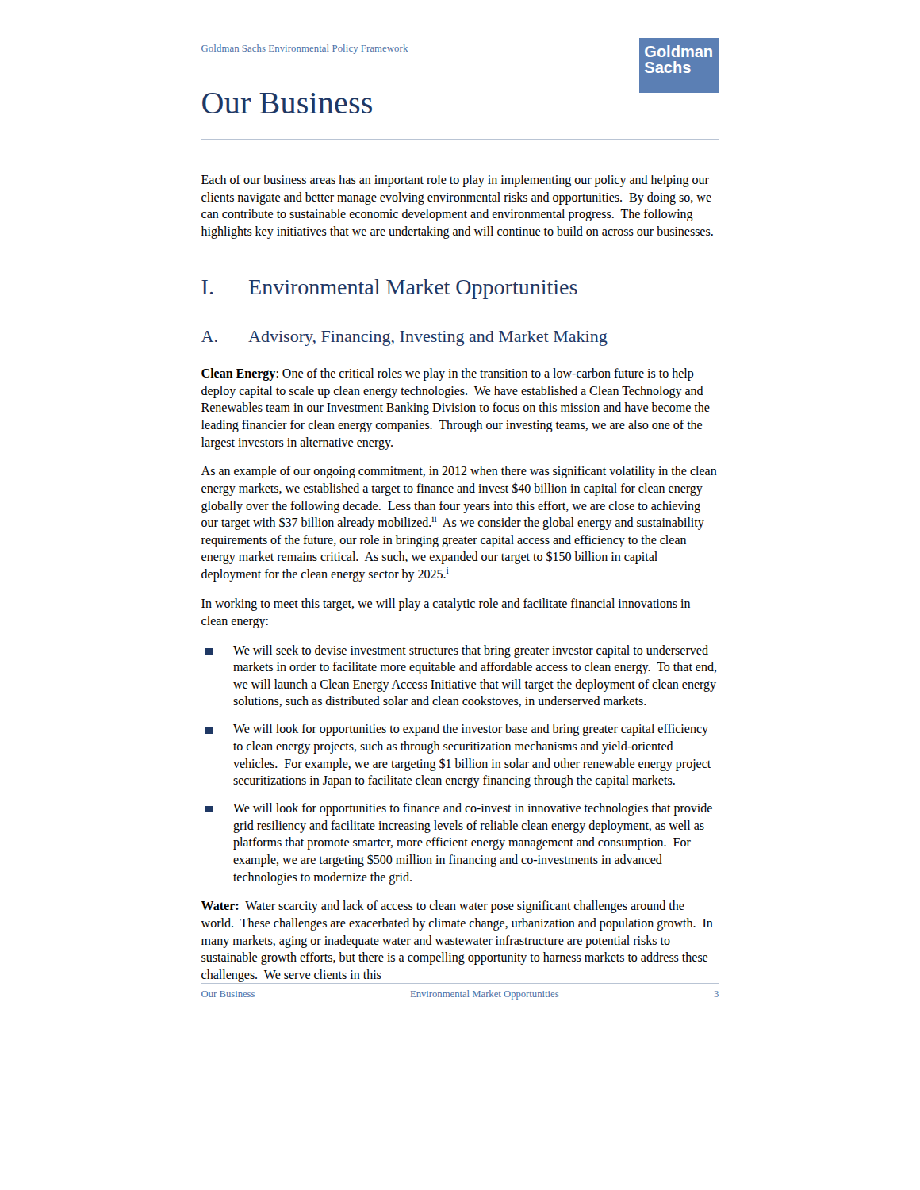Goldman Sachs Environmental Policy Framework
Goldman Sachs
Our Business
Each of our business areas has an important role to play in implementing our policy and helping our clients navigate and better manage evolving environmental risks and opportunities. By doing so, we can contribute to sustainable economic development and environmental progress. The following highlights key initiatives that we are undertaking and will continue to build on across our businesses.
I. Environmental Market Opportunities
A. Advisory, Financing, Investing and Market Making
Clean Energy: One of the critical roles we play in the transition to a low-carbon future is to help deploy capital to scale up clean energy technologies. We have established a Clean Technology and Renewables team in our Investment Banking Division to focus on this mission and have become the leading financier for clean energy companies. Through our investing teams, we are also one of the largest investors in alternative energy.
As an example of our ongoing commitment, in 2012 when there was significant volatility in the clean energy markets, we established a target to finance and invest $40 billion in capital for clean energy globally over the following decade. Less than four years into this effort, we are close to achieving our target with $37 billion already mobilized.ii As we consider the global energy and sustainability requirements of the future, our role in bringing greater capital access and efficiency to the clean energy market remains critical. As such, we expanded our target to $150 billion in capital deployment for the clean energy sector by 2025.i
In working to meet this target, we will play a catalytic role and facilitate financial innovations in clean energy:
We will seek to devise investment structures that bring greater investor capital to underserved markets in order to facilitate more equitable and affordable access to clean energy. To that end, we will launch a Clean Energy Access Initiative that will target the deployment of clean energy solutions, such as distributed solar and clean cookstoves, in underserved markets.
We will look for opportunities to expand the investor base and bring greater capital efficiency to clean energy projects, such as through securitization mechanisms and yield-oriented vehicles. For example, we are targeting $1 billion in solar and other renewable energy project securitizations in Japan to facilitate clean energy financing through the capital markets.
We will look for opportunities to finance and co-invest in innovative technologies that provide grid resiliency and facilitate increasing levels of reliable clean energy deployment, as well as platforms that promote smarter, more efficient energy management and consumption. For example, we are targeting $500 million in financing and co-investments in advanced technologies to modernize the grid.
Water: Water scarcity and lack of access to clean water pose significant challenges around the world. These challenges are exacerbated by climate change, urbanization and population growth. In many markets, aging or inadequate water and wastewater infrastructure are potential risks to sustainable growth efforts, but there is a compelling opportunity to harness markets to address these challenges. We serve clients in this
Our Business Environmental Market Opportunities 3